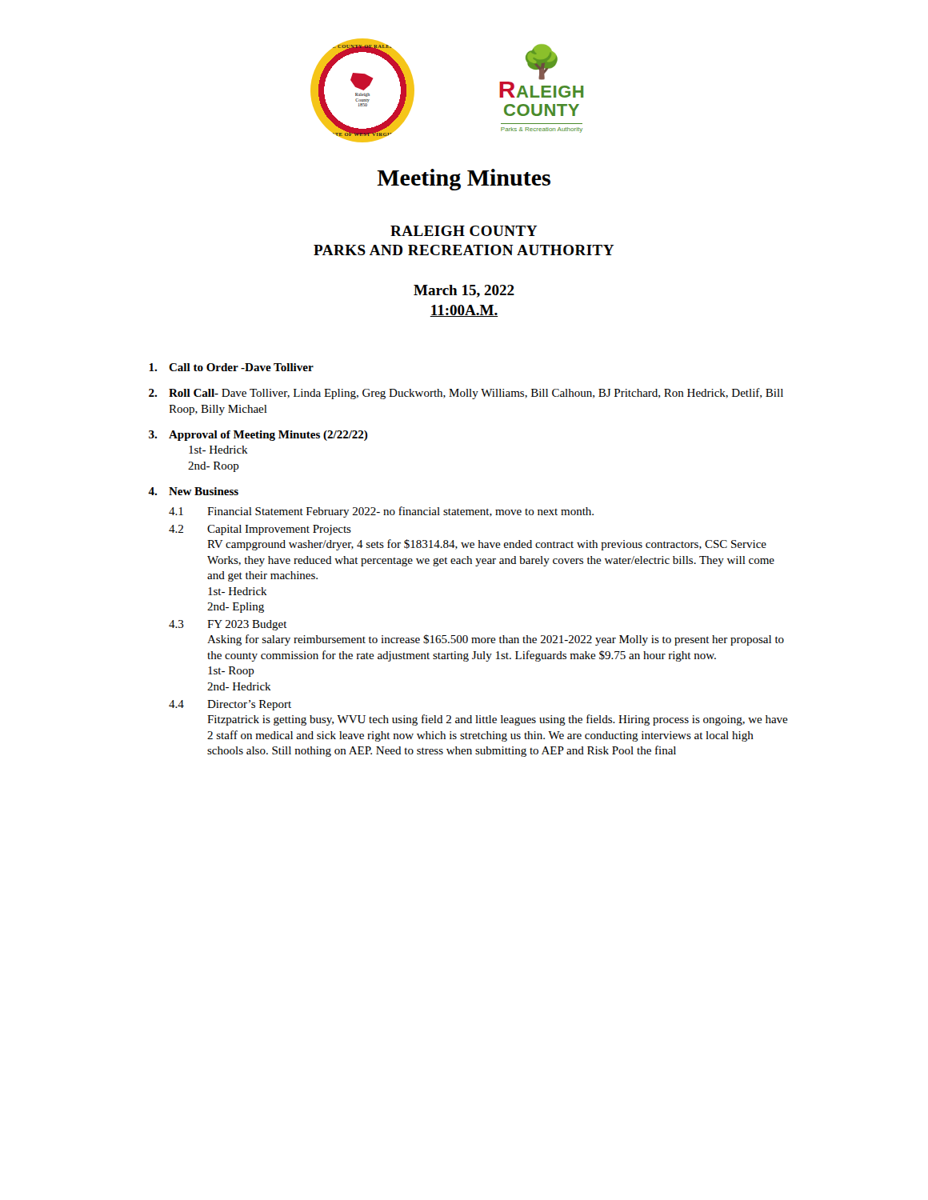THE COUNTY OF RALEIGH STATE OF WEST VIRGINIA
Raleigh
County
1850
🌳
RALEIGH
COUNTY
Parks & Recreation Authority
Meeting Minutes
RALEIGH COUNTY
PARKS AND RECREATION AUTHORITY
March 15, 2022
11:00A.M.
Call to Order -Dave Tolliver
Roll Call- Dave Tolliver, Linda Epling, Greg Duckworth, Molly Williams, Bill Calhoun, BJ Pritchard, Ron Hedrick, Detlif, Bill Roop, Billy Michael
Approval of Meeting Minutes (2/22/22)
1st- Hedrick
2nd- Roop
New Business
4.1 Financial Statement February 2022- no financial statement, move to next month.
4.2 Capital Improvement Projects
RV campground washer/dryer, 4 sets for $18314.84, we have ended contract with previous contractors, CSC Service Works, they have reduced what percentage we get each year and barely covers the water/electric bills. They will come and get their machines.
1st- Hedrick
2nd- Epling
4.3 FY 2023 Budget
Asking for salary reimbursement to increase $165.500 more than the 2021-2022 year Molly is to present her proposal to the county commission for the rate adjustment starting July 1st. Lifeguards make $9.75 an hour right now.
1st- Roop
2nd- Hedrick
4.4 Director’s Report
Fitzpatrick is getting busy, WVU tech using field 2 and little leagues using the fields. Hiring process is ongoing, we have 2 staff on medical and sick leave right now which is stretching us thin. We are conducting interviews at local high schools also. Still nothing on AEP. Need to stress when submitting to AEP and Risk Pool the final